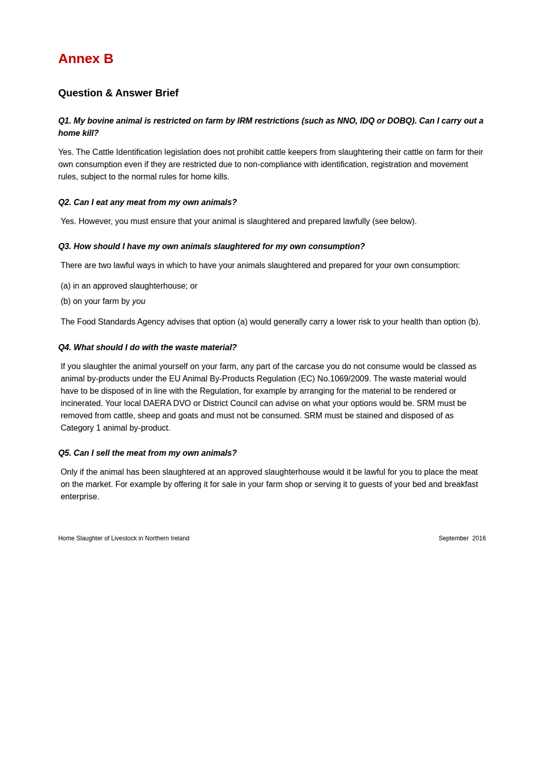Annex B
Question & Answer Brief
Q1. My bovine animal is restricted on farm by IRM restrictions (such as NNO, IDQ or DOBQ). Can I carry out a home kill?
Yes. The Cattle Identification legislation does not prohibit cattle keepers from slaughtering their cattle on farm for their own consumption even if they are restricted due to non-compliance with identification, registration and movement rules, subject to the normal rules for home kills.
Q2. Can I eat any meat from my own animals?
Yes. However, you must ensure that your animal is slaughtered and prepared lawfully (see below).
Q3. How should I have my own animals slaughtered for my own consumption?
There are two lawful ways in which to have your animals slaughtered and prepared for your own consumption:
(a) in an approved slaughterhouse; or
(b) on your farm by you
The Food Standards Agency advises that option (a) would generally carry a lower risk to your health than option (b).
Q4. What should I do with the waste material?
If you slaughter the animal yourself on your farm, any part of the carcase you do not consume would be classed as animal by-products under the EU Animal By-Products Regulation (EC) No.1069/2009. The waste material would have to be disposed of in line with the Regulation, for example by arranging for the material to be rendered or incinerated. Your local DAERA DVO or District Council can advise on what your options would be. SRM must be removed from cattle, sheep and goats and must not be consumed. SRM must be stained and disposed of as Category 1 animal by-product.
Q5. Can I sell the meat from my own animals?
Only if the animal has been slaughtered at an approved slaughterhouse would it be lawful for you to place the meat on the market. For example by offering it for sale in your farm shop or serving it to guests of your bed and breakfast enterprise.
Home Slaughter of Livestock in Northern Ireland September 2016